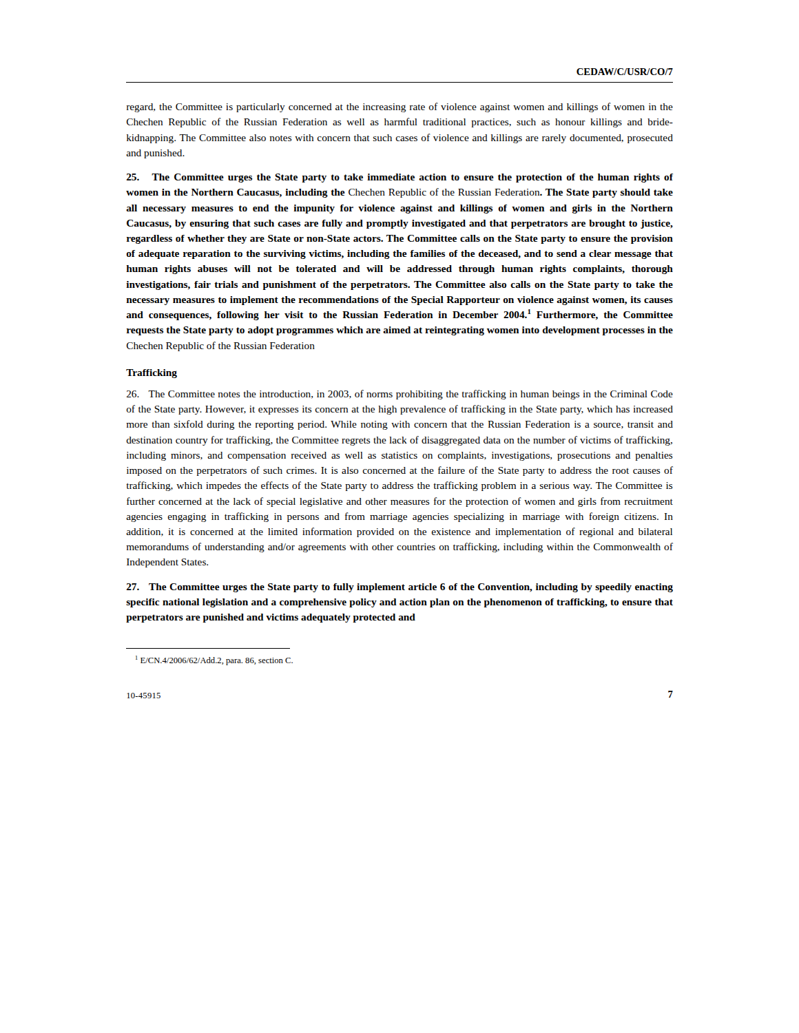CEDAW/C/USR/CO/7
regard, the Committee is particularly concerned at the increasing rate of violence against women and killings of women in the Chechen Republic of the Russian Federation as well as harmful traditional practices, such as honour killings and bride-kidnapping. The Committee also notes with concern that such cases of violence and killings are rarely documented, prosecuted and punished.
25. The Committee urges the State party to take immediate action to ensure the protection of the human rights of women in the Northern Caucasus, including the Chechen Republic of the Russian Federation. The State party should take all necessary measures to end the impunity for violence against and killings of women and girls in the Northern Caucasus, by ensuring that such cases are fully and promptly investigated and that perpetrators are brought to justice, regardless of whether they are State or non-State actors. The Committee calls on the State party to ensure the provision of adequate reparation to the surviving victims, including the families of the deceased, and to send a clear message that human rights abuses will not be tolerated and will be addressed through human rights complaints, thorough investigations, fair trials and punishment of the perpetrators. The Committee also calls on the State party to take the necessary measures to implement the recommendations of the Special Rapporteur on violence against women, its causes and consequences, following her visit to the Russian Federation in December 2004.1 Furthermore, the Committee requests the State party to adopt programmes which are aimed at reintegrating women into development processes in the Chechen Republic of the Russian Federation
Trafficking
26. The Committee notes the introduction, in 2003, of norms prohibiting the trafficking in human beings in the Criminal Code of the State party. However, it expresses its concern at the high prevalence of trafficking in the State party, which has increased more than sixfold during the reporting period. While noting with concern that the Russian Federation is a source, transit and destination country for trafficking, the Committee regrets the lack of disaggregated data on the number of victims of trafficking, including minors, and compensation received as well as statistics on complaints, investigations, prosecutions and penalties imposed on the perpetrators of such crimes. It is also concerned at the failure of the State party to address the root causes of trafficking, which impedes the effects of the State party to address the trafficking problem in a serious way. The Committee is further concerned at the lack of special legislative and other measures for the protection of women and girls from recruitment agencies engaging in trafficking in persons and from marriage agencies specializing in marriage with foreign citizens. In addition, it is concerned at the limited information provided on the existence and implementation of regional and bilateral memorandums of understanding and/or agreements with other countries on trafficking, including within the Commonwealth of Independent States.
27. The Committee urges the State party to fully implement article 6 of the Convention, including by speedily enacting specific national legislation and a comprehensive policy and action plan on the phenomenon of trafficking, to ensure that perpetrators are punished and victims adequately protected and
1 E/CN.4/2006/62/Add.2, para. 86, section C.
10-45915 7